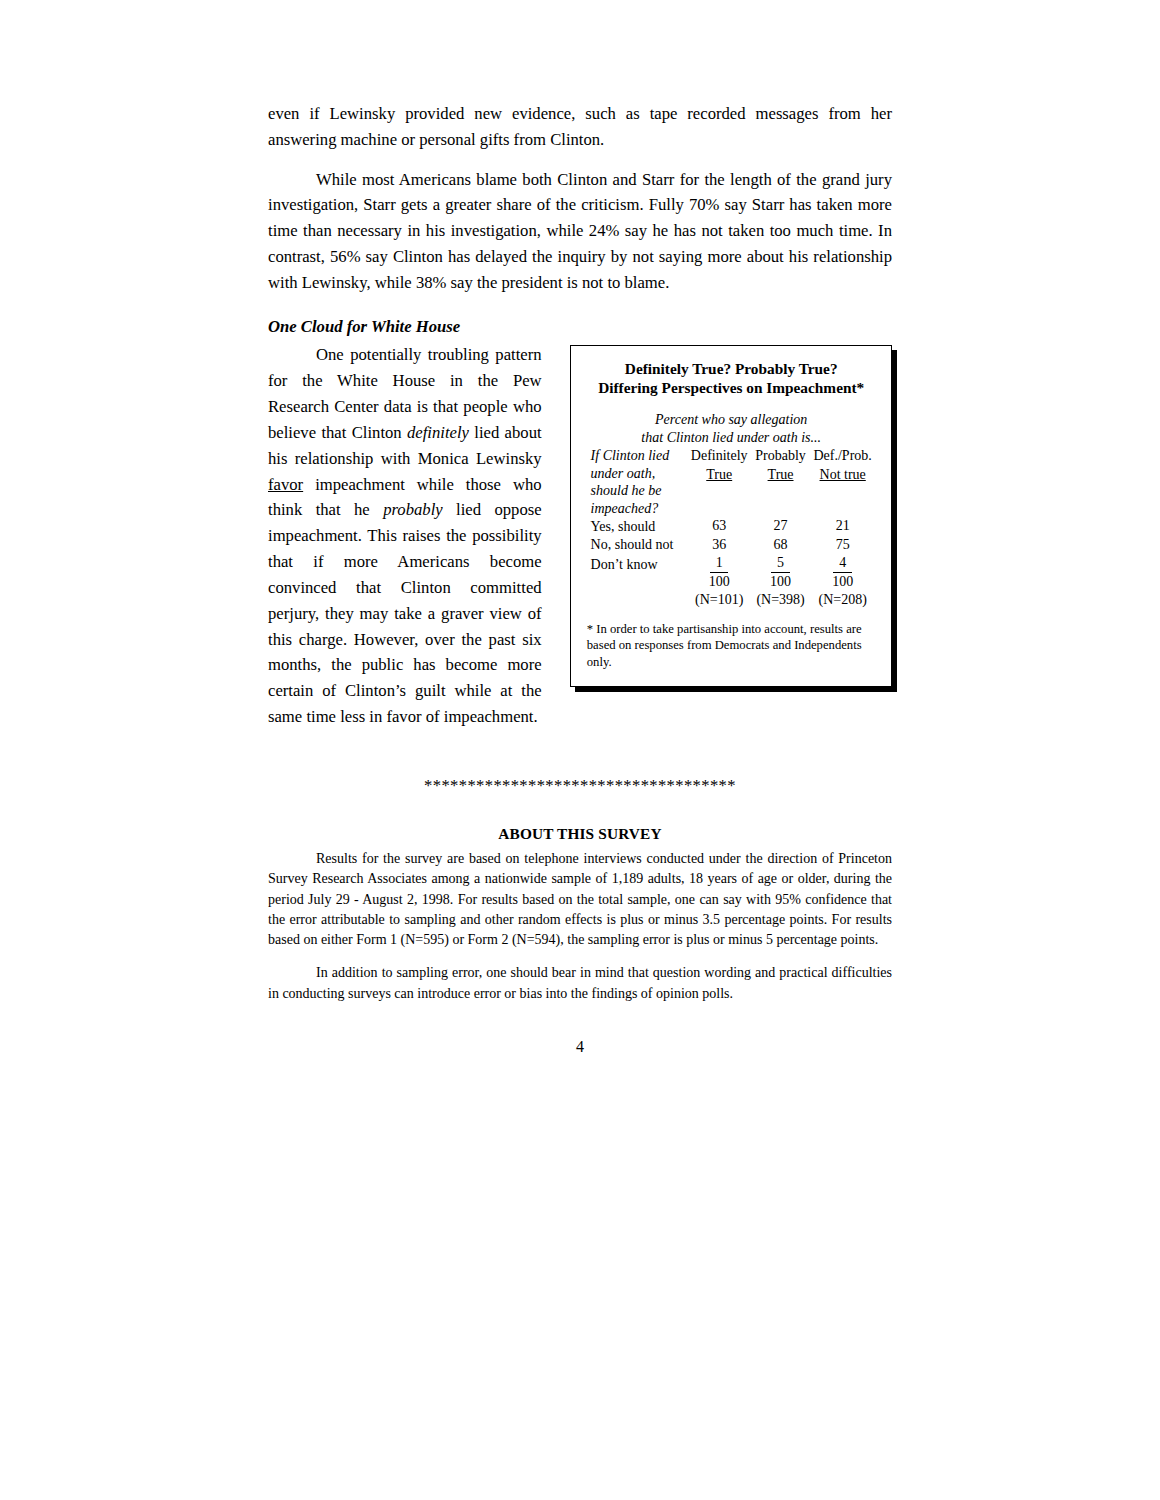even if Lewinsky provided new evidence, such as tape recorded messages from her answering machine or personal gifts from Clinton.
While most Americans blame both Clinton and Starr for the length of the grand jury investigation, Starr gets a greater share of the criticism. Fully 70% say Starr has taken more time than necessary in his investigation, while 24% say he has not taken too much time. In contrast, 56% say Clinton has delayed the inquiry by not saying more about his relationship with Lewinsky, while 38% say the president is not to blame.
One Cloud for White House
Definitely True? Probably True?
Differing Perspectives on Impeachment*
Percent who say allegation
that Clinton lied under oath is...
| If Clinton lied under oath, should he be impeached? | Definitely True | Probably True | Def./Prob. Not true |
| Yes, should | 63 | 27 | 21 |
| No, should not | 36 | 68 | 75 |
| Don’t know | 1 | 5 | 4 |
| | 100 | 100 | 100 |
| | (N=101) | (N=398) | (N=208) |
* In order to take partisanship into account, results are based on responses from Democrats and Independents only.
One potentially troubling pattern for the White House in the Pew Research Center data is that people who believe that Clinton definitely lied about his relationship with Monica Lewinsky favor impeachment while those who think that he probably lied oppose impeachment. This raises the possibility that if more Americans become convinced that Clinton committed perjury, they may take a graver view of this charge. However, over the past six months, the public has become more certain of Clinton’s guilt while at the same time less in favor of impeachment.
************************************
ABOUT THIS SURVEY
Results for the survey are based on telephone interviews conducted under the direction of Princeton Survey Research Associates among a nationwide sample of 1,189 adults, 18 years of age or older, during the period July 29 - August 2, 1998. For results based on the total sample, one can say with 95% confidence that the error attributable to sampling and other random effects is plus or minus 3.5 percentage points. For results based on either Form 1 (N=595) or Form 2 (N=594), the sampling error is plus or minus 5 percentage points.
In addition to sampling error, one should bear in mind that question wording and practical difficulties in conducting surveys can introduce error or bias into the findings of opinion polls.
4